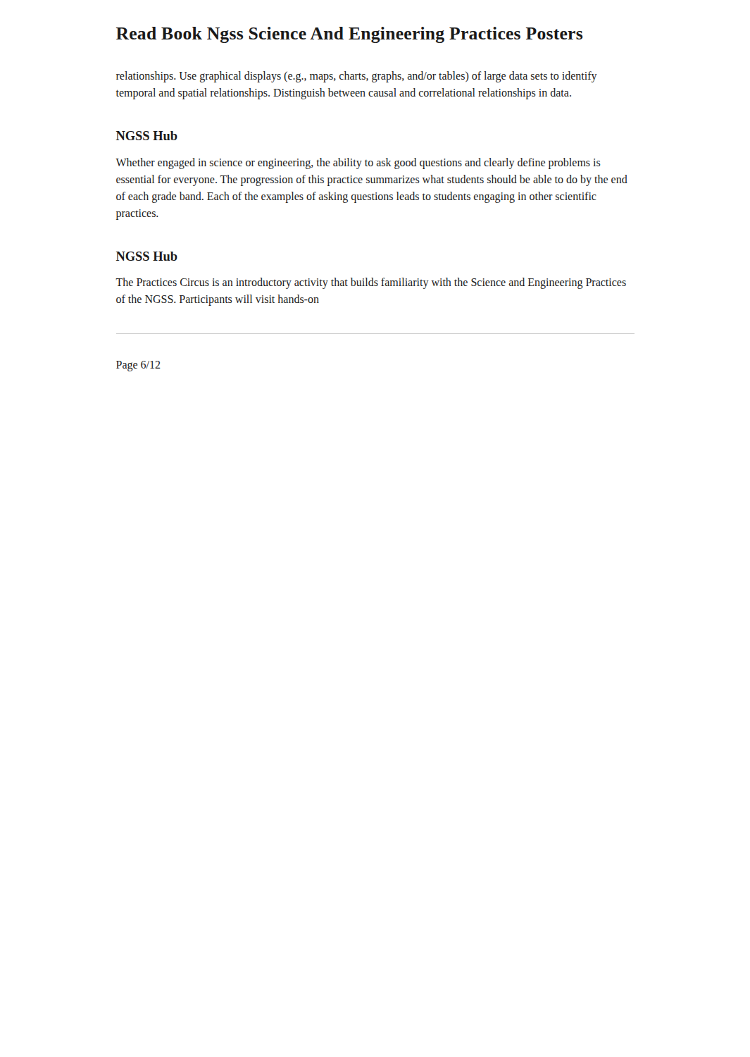Read Book Ngss Science And Engineering Practices Posters
relationships. Use graphical displays (e.g., maps, charts, graphs, and/or tables) of large data sets to identify temporal and spatial relationships. Distinguish between causal and correlational relationships in data.
NGSS Hub
Whether engaged in science or engineering, the ability to ask good questions and clearly define problems is essential for everyone. The progression of this practice summarizes what students should be able to do by the end of each grade band. Each of the examples of asking questions leads to students engaging in other scientific practices.
NGSS Hub
The Practices Circus is an introductory activity that builds familiarity with the Science and Engineering Practices of the NGSS. Participants will visit hands-on
Page 6/12